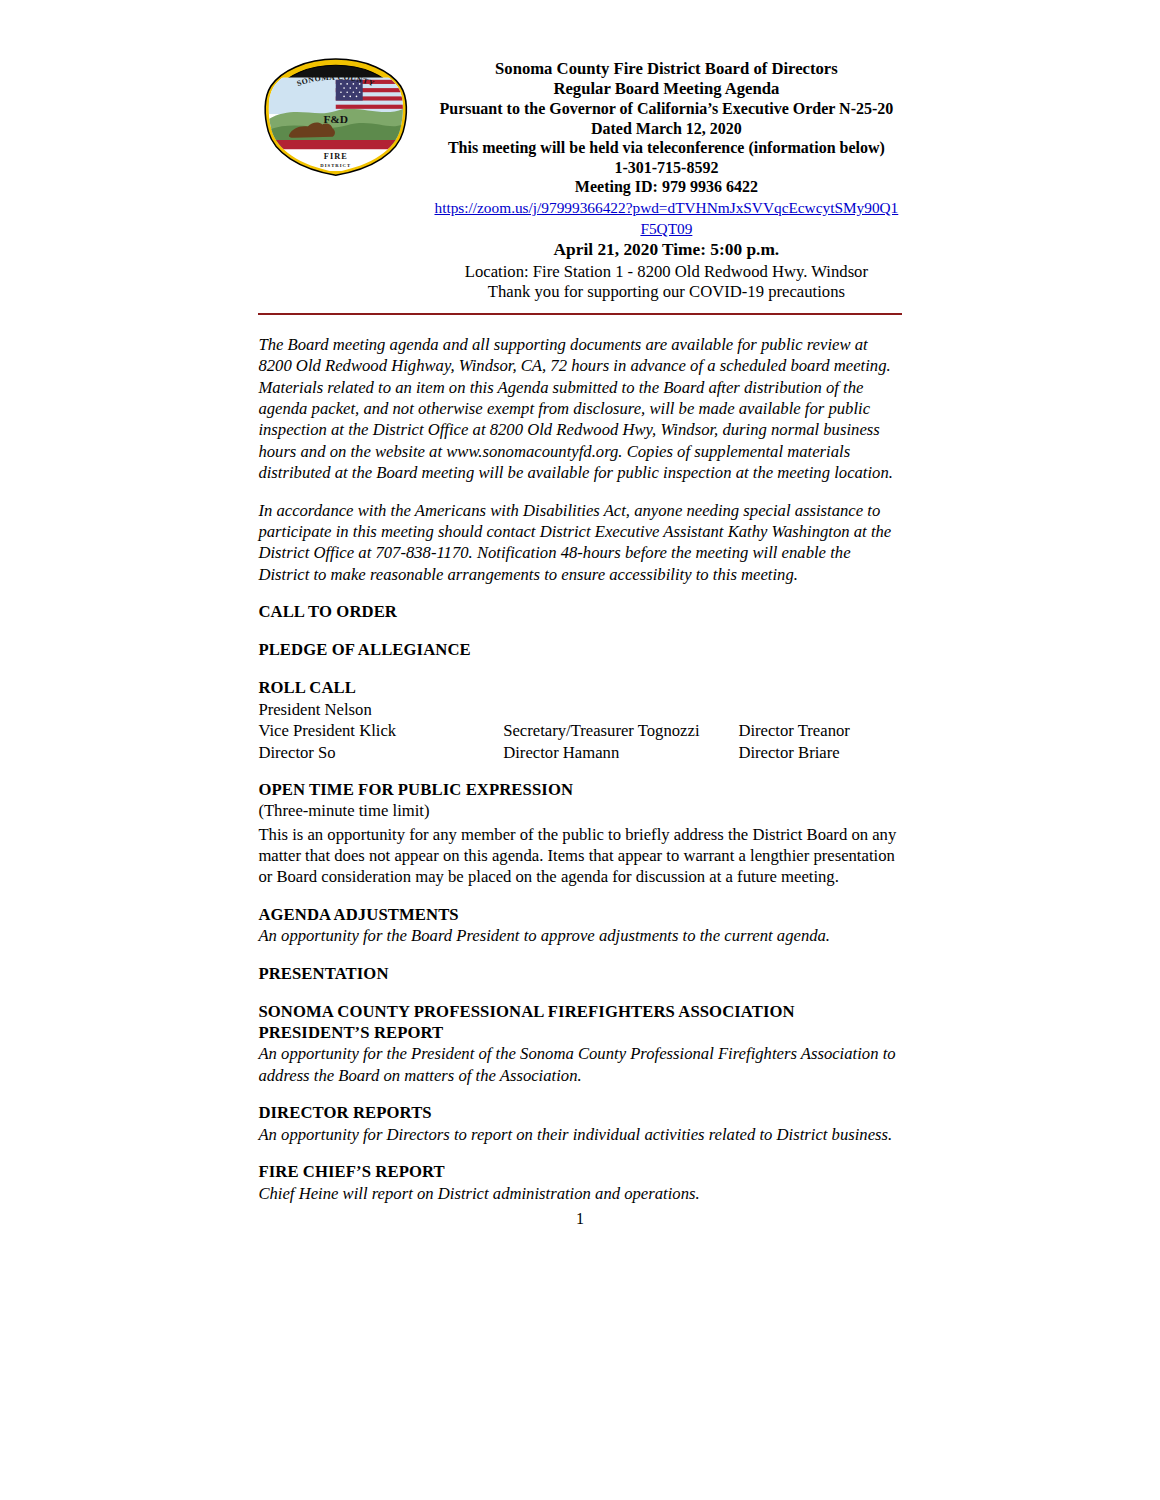F&D SONOMA COUNTY FIRE DISTRICT
Sonoma County Fire District Board of Directors
Regular Board Meeting Agenda
Pursuant to the Governor of California’s Executive Order N-25-20
Dated March 12, 2020
This meeting will be held via teleconference (information below)
1-301-715-8592
Meeting ID: 979 9936 6422
https://zoom.us/j/97999366422?pwd=dTVHNmJxSVVqcEcwcytSMy90Q1F5QT09
April 21, 2020 Time: 5:00 p.m.
Location: Fire Station 1 - 8200 Old Redwood Hwy. Windsor
Thank you for supporting our COVID-19 precautions
The Board meeting agenda and all supporting documents are available for public review at 8200 Old Redwood Highway, Windsor, CA, 72 hours in advance of a scheduled board meeting. Materials related to an item on this Agenda submitted to the Board after distribution of the agenda packet, and not otherwise exempt from disclosure, will be made available for public inspection at the District Office at 8200 Old Redwood Hwy, Windsor, during normal business hours and on the website at www.sonomacountyfd.org. Copies of supplemental materials distributed at the Board meeting will be available for public inspection at the meeting location.
In accordance with the Americans with Disabilities Act, anyone needing special assistance to participate in this meeting should contact District Executive Assistant Kathy Washington at the District Office at 707-838-1170. Notification 48-hours before the meeting will enable the District to make reasonable arrangements to ensure accessibility to this meeting.
Call to Order
Pledge of Allegiance
Roll Call
President Nelson
Vice President Klick
Secretary/Treasurer Tognozzi
Director Treanor
Director So
Director Hamann
Director Briare
Open Time for Public Expression
(Three-minute time limit)
This is an opportunity for any member of the public to briefly address the District Board on any matter that does not appear on this agenda. Items that appear to warrant a lengthier presentation or Board consideration may be placed on the agenda for discussion at a future meeting.
Agenda Adjustments
An opportunity for the Board President to approve adjustments to the current agenda.
Presentation
Sonoma County Professional Firefighters Association President’s Report
An opportunity for the President of the Sonoma County Professional Firefighters Association to address the Board on matters of the Association.
Director Reports
An opportunity for Directors to report on their individual activities related to District business.
Fire Chief’s Report
Chief Heine will report on District administration and operations.
1